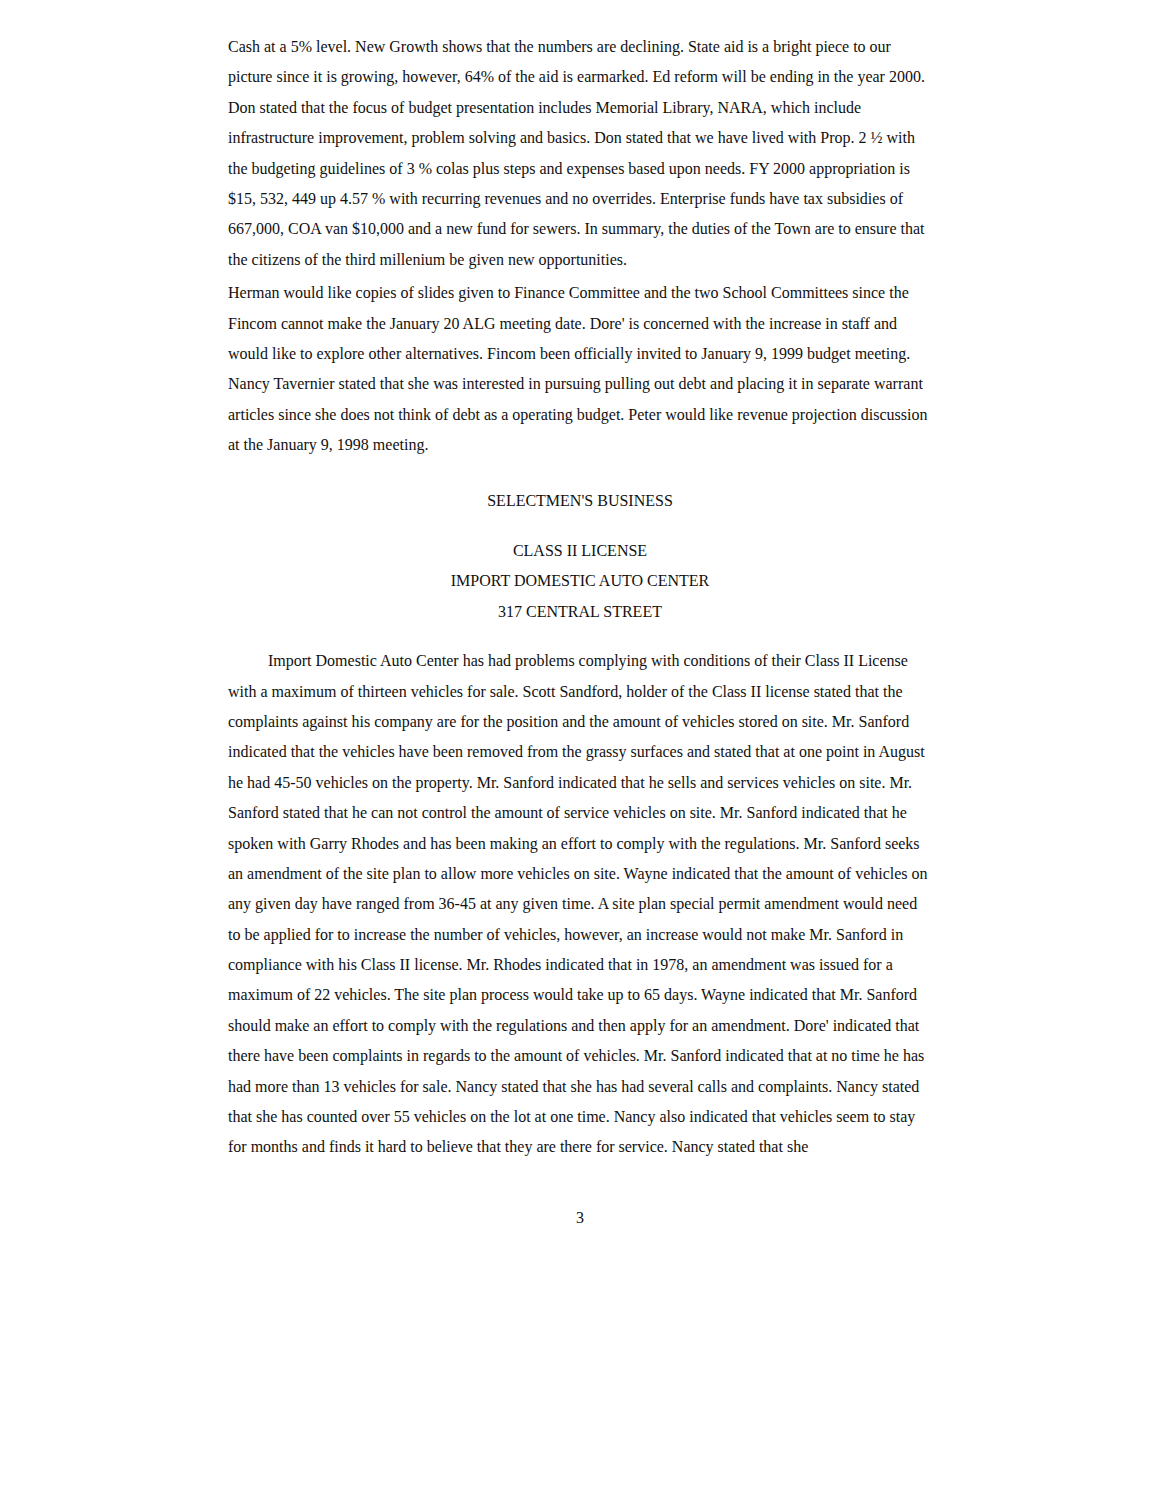Cash at a 5% level. New Growth shows that the numbers are declining. State aid is a bright piece to our picture since it is growing, however, 64% of the aid is earmarked. Ed reform will be ending in the year 2000. Don stated that the focus of budget presentation includes Memorial Library, NARA, which include infrastructure improvement, problem solving and basics. Don stated that we have lived with Prop. 2 ½ with the budgeting guidelines of 3 % colas plus steps and expenses based upon needs. FY 2000 appropriation is $15, 532, 449 up 4.57 % with recurring revenues and no overrides. Enterprise funds have tax subsidies of 667,000, COA van $10,000 and a new fund for sewers. In summary, the duties of the Town are to ensure that the citizens of the third millenium be given new opportunities.
Herman would like copies of slides given to Finance Committee and the two School Committees since the Fincom cannot make the January 20 ALG meeting date. Dore' is concerned with the increase in staff and would like to explore other alternatives. Fincom been officially invited to January 9, 1999 budget meeting. Nancy Tavernier stated that she was interested in pursuing pulling out debt and placing it in separate warrant articles since she does not think of debt as a operating budget. Peter would like revenue projection discussion at the January 9, 1998 meeting.
Selectmen's Business
Class II License
Import Domestic Auto Center
317 Central Street
Import Domestic Auto Center has had problems complying with conditions of their Class II License with a maximum of thirteen vehicles for sale. Scott Sandford, holder of the Class II license stated that the complaints against his company are for the position and the amount of vehicles stored on site. Mr. Sanford indicated that the vehicles have been removed from the grassy surfaces and stated that at one point in August he had 45-50 vehicles on the property. Mr. Sanford indicated that he sells and services vehicles on site. Mr. Sanford stated that he can not control the amount of service vehicles on site. Mr. Sanford indicated that he spoken with Garry Rhodes and has been making an effort to comply with the regulations. Mr. Sanford seeks an amendment of the site plan to allow more vehicles on site. Wayne indicated that the amount of vehicles on any given day have ranged from 36-45 at any given time. A site plan special permit amendment would need to be applied for to increase the number of vehicles, however, an increase would not make Mr. Sanford in compliance with his Class II license. Mr. Rhodes indicated that in 1978, an amendment was issued for a maximum of 22 vehicles. The site plan process would take up to 65 days. Wayne indicated that Mr. Sanford should make an effort to comply with the regulations and then apply for an amendment. Dore' indicated that there have been complaints in regards to the amount of vehicles. Mr. Sanford indicated that at no time he has had more than 13 vehicles for sale. Nancy stated that she has had several calls and complaints. Nancy stated that she has counted over 55 vehicles on the lot at one time. Nancy also indicated that vehicles seem to stay for months and finds it hard to believe that they are there for service. Nancy stated that she
3